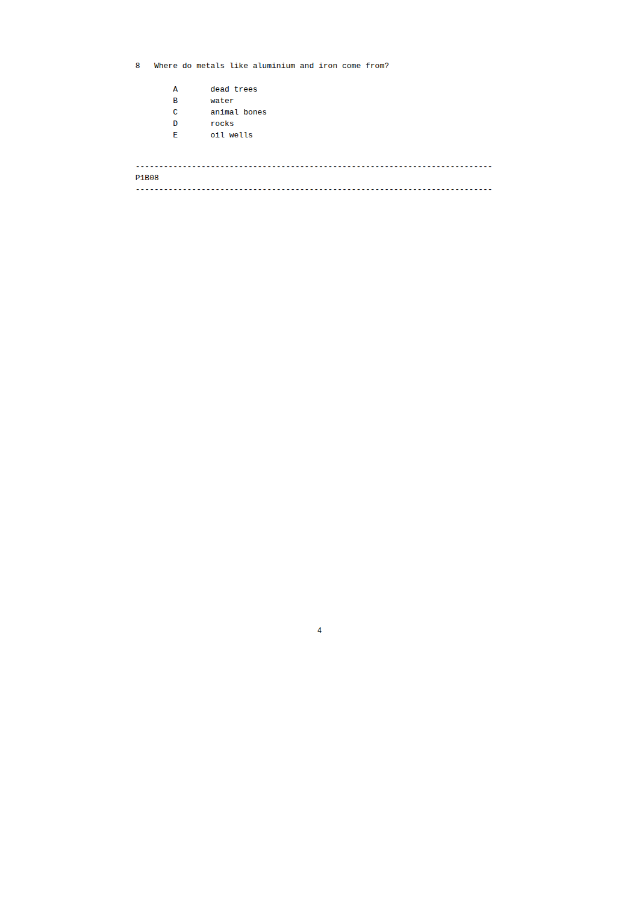8 Where do metals like aluminium and iron come from?
A dead trees
B water
C animal bones
D rocks
E oil wells
----------------------------------------------------------------------------
P1B08
----------------------------------------------------------------------------
4